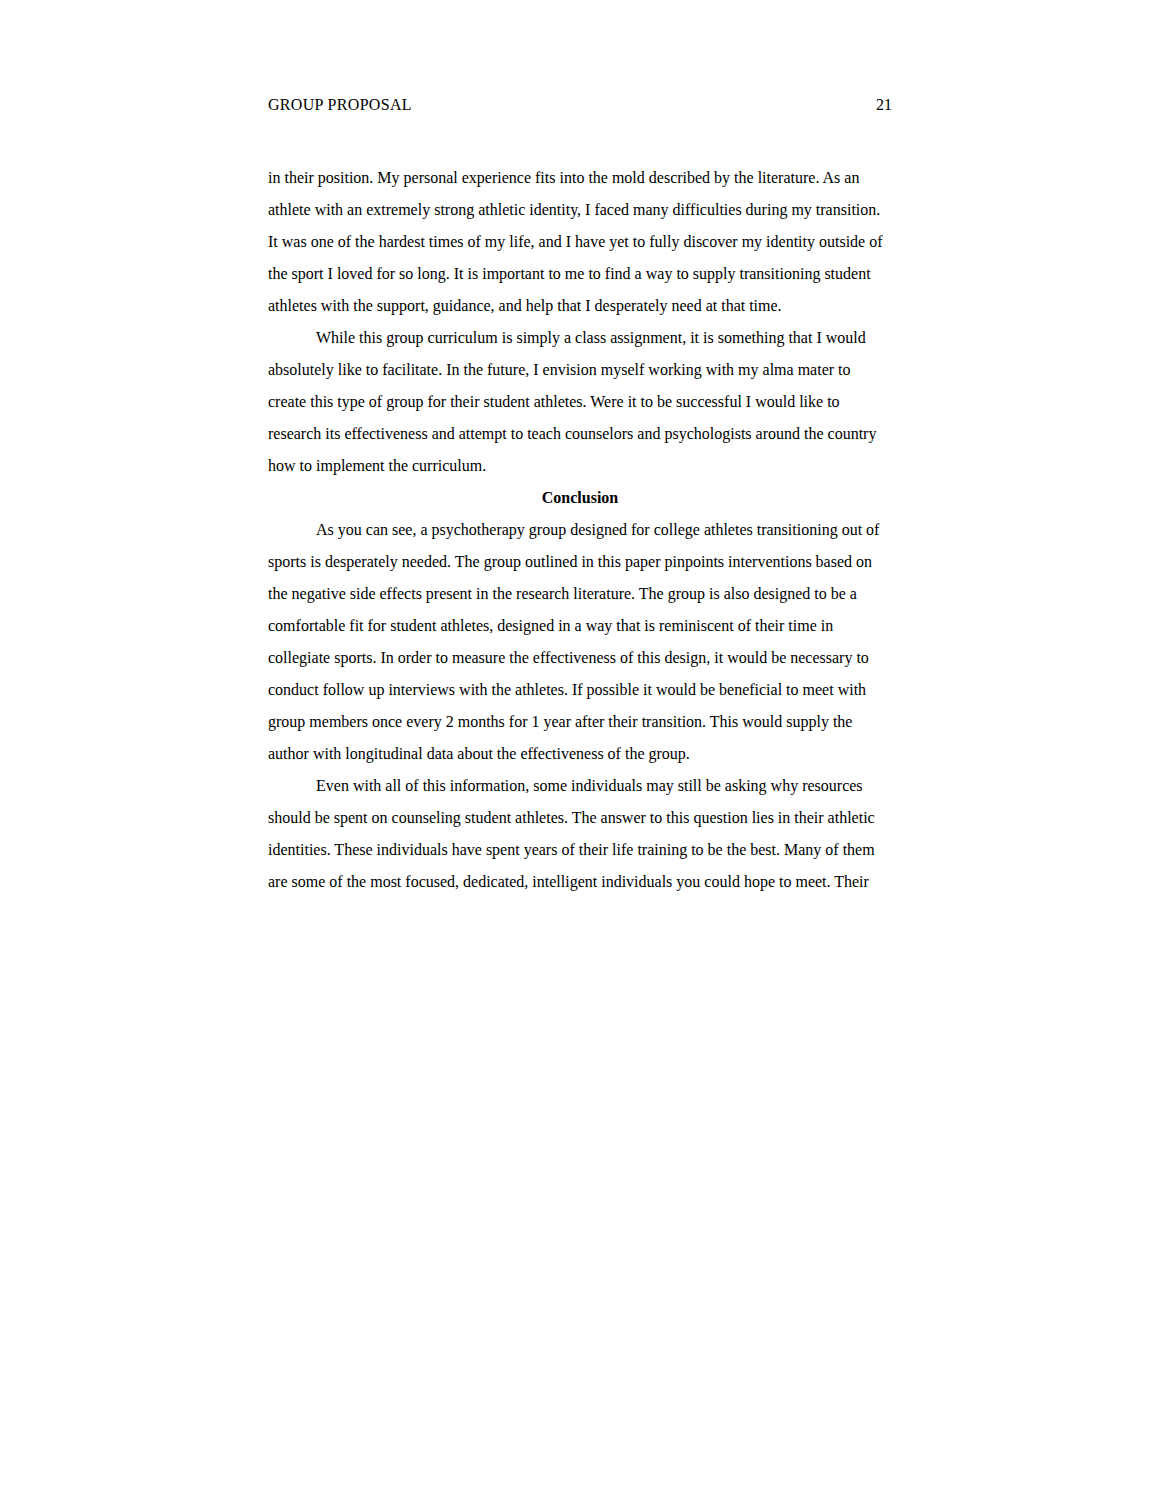GROUP PROPOSAL 21
in their position. My personal experience fits into the mold described by the literature. As an athlete with an extremely strong athletic identity, I faced many difficulties during my transition. It was one of the hardest times of my life, and I have yet to fully discover my identity outside of the sport I loved for so long. It is important to me to find a way to supply transitioning student athletes with the support, guidance, and help that I desperately need at that time.
While this group curriculum is simply a class assignment, it is something that I would absolutely like to facilitate. In the future, I envision myself working with my alma mater to create this type of group for their student athletes. Were it to be successful I would like to research its effectiveness and attempt to teach counselors and psychologists around the country how to implement the curriculum.
Conclusion
As you can see, a psychotherapy group designed for college athletes transitioning out of sports is desperately needed. The group outlined in this paper pinpoints interventions based on the negative side effects present in the research literature. The group is also designed to be a comfortable fit for student athletes, designed in a way that is reminiscent of their time in collegiate sports. In order to measure the effectiveness of this design, it would be necessary to conduct follow up interviews with the athletes. If possible it would be beneficial to meet with group members once every 2 months for 1 year after their transition. This would supply the author with longitudinal data about the effectiveness of the group.
Even with all of this information, some individuals may still be asking why resources should be spent on counseling student athletes. The answer to this question lies in their athletic identities. These individuals have spent years of their life training to be the best. Many of them are some of the most focused, dedicated, intelligent individuals you could hope to meet. Their